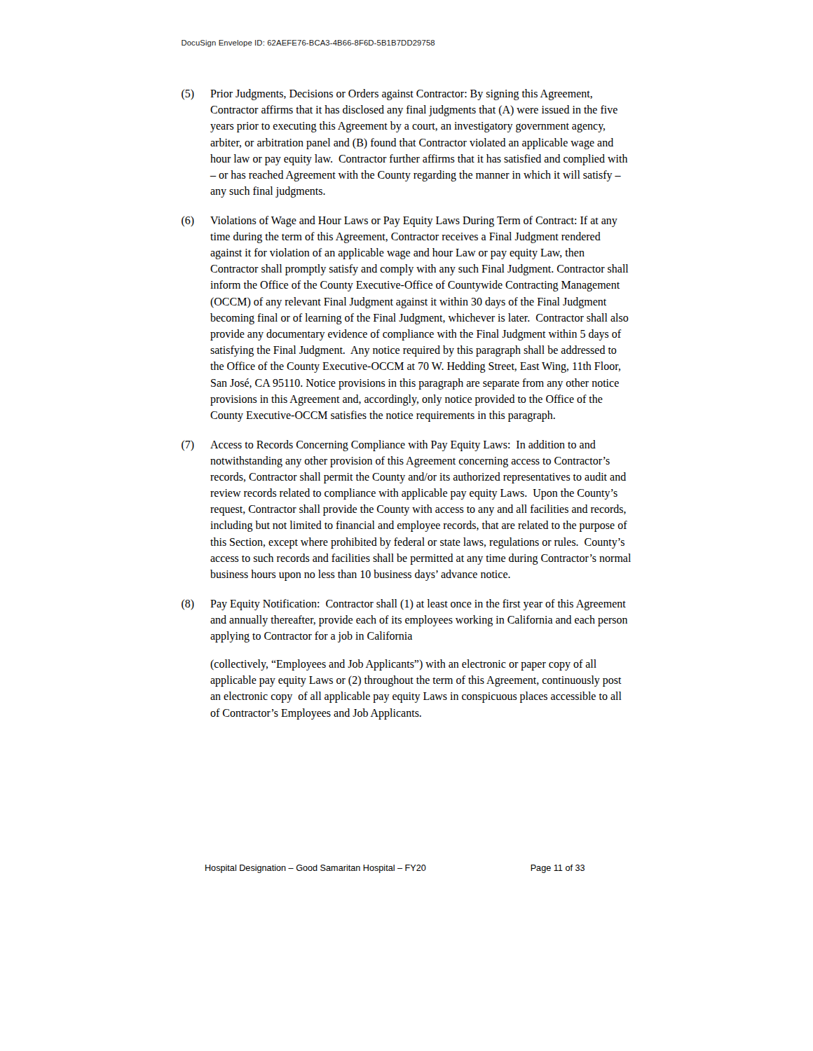DocuSign Envelope ID: 62AEFE76-BCA3-4B66-8F6D-5B1B7DD29758
(5)
Prior Judgments, Decisions or Orders against Contractor: By signing this Agreement, Contractor affirms that it has disclosed any final judgments that (A) were issued in the five years prior to executing this Agreement by a court, an investigatory government agency, arbiter, or arbitration panel and (B) found that Contractor violated an applicable wage and hour law or pay equity law. Contractor further affirms that it has satisfied and complied with – or has reached Agreement with the County regarding the manner in which it will satisfy – any such final judgments.
(6)
Violations of Wage and Hour Laws or Pay Equity Laws During Term of Contract: If at any time during the term of this Agreement, Contractor receives a Final Judgment rendered against it for violation of an applicable wage and hour Law or pay equity Law, then Contractor shall promptly satisfy and comply with any such Final Judgment. Contractor shall inform the Office of the County Executive-Office of Countywide Contracting Management (OCCM) of any relevant Final Judgment against it within 30 days of the Final Judgment becoming final or of learning of the Final Judgment, whichever is later. Contractor shall also provide any documentary evidence of compliance with the Final Judgment within 5 days of satisfying the Final Judgment. Any notice required by this paragraph shall be addressed to the Office of the County Executive-OCCM at 70 W. Hedding Street, East Wing, 11th Floor, San José, CA 95110. Notice provisions in this paragraph are separate from any other notice provisions in this Agreement and, accordingly, only notice provided to the Office of the County Executive-OCCM satisfies the notice requirements in this paragraph.
(7)
Access to Records Concerning Compliance with Pay Equity Laws: In addition to and notwithstanding any other provision of this Agreement concerning access to Contractor’s records, Contractor shall permit the County and/or its authorized representatives to audit and review records related to compliance with applicable pay equity Laws. Upon the County’s request, Contractor shall provide the County with access to any and all facilities and records, including but not limited to financial and employee records, that are related to the purpose of this Section, except where prohibited by federal or state laws, regulations or rules. County’s access to such records and facilities shall be permitted at any time during Contractor’s normal business hours upon no less than 10 business days’ advance notice.
(8)
Pay Equity Notification: Contractor shall (1) at least once in the first year of this Agreement and annually thereafter, provide each of its employees working in California and each person applying to Contractor for a job in California
(collectively, “Employees and Job Applicants”) with an electronic or paper copy of all applicable pay equity Laws or (2) throughout the term of this Agreement, continuously post an electronic copy of all applicable pay equity Laws in conspicuous places accessible to all of Contractor’s Employees and Job Applicants.
Hospital Designation – Good Samaritan Hospital – FY20 Page 11 of 33